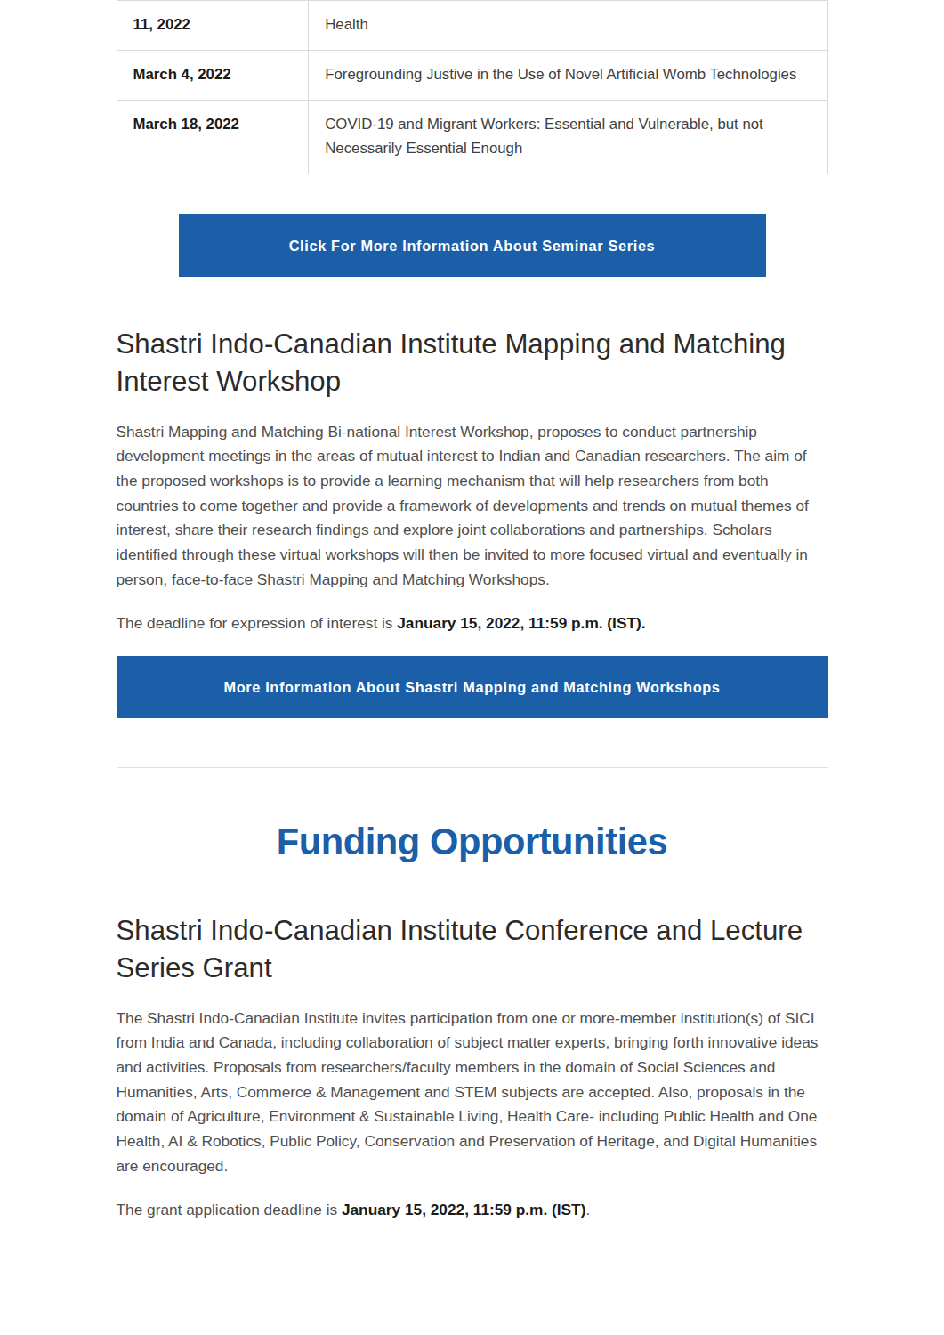| 11, 2022 | Health |
| March 4, 2022 | Foregrounding Justive in the Use of Novel Artificial Womb Technologies |
| March 18, 2022 | COVID-19 and Migrant Workers: Essential and Vulnerable, but not Necessarily Essential Enough |
Click For More Information About Seminar Series
Shastri Indo-Canadian Institute Mapping and Matching Interest Workshop
Shastri Mapping and Matching Bi-national Interest Workshop, proposes to conduct partnership development meetings in the areas of mutual interest to Indian and Canadian researchers. The aim of the proposed workshops is to provide a learning mechanism that will help researchers from both countries to come together and provide a framework of developments and trends on mutual themes of interest, share their research findings and explore joint collaborations and partnerships. Scholars identified through these virtual workshops will then be invited to more focused virtual and eventually in person, face-to-face Shastri Mapping and Matching Workshops.
The deadline for expression of interest is January 15, 2022, 11:59 p.m. (IST).
More Information About Shastri Mapping and Matching Workshops
Funding Opportunities
Shastri Indo-Canadian Institute Conference and Lecture Series Grant
The Shastri Indo-Canadian Institute invites participation from one or more-member institution(s) of SICI from India and Canada, including collaboration of subject matter experts, bringing forth innovative ideas and activities. Proposals from researchers/faculty members in the domain of Social Sciences and Humanities, Arts, Commerce & Management and STEM subjects are accepted. Also, proposals in the domain of Agriculture, Environment & Sustainable Living, Health Care- including Public Health and One Health, AI & Robotics, Public Policy, Conservation and Preservation of Heritage, and Digital Humanities are encouraged.
The grant application deadline is January 15, 2022, 11:59 p.m. (IST).